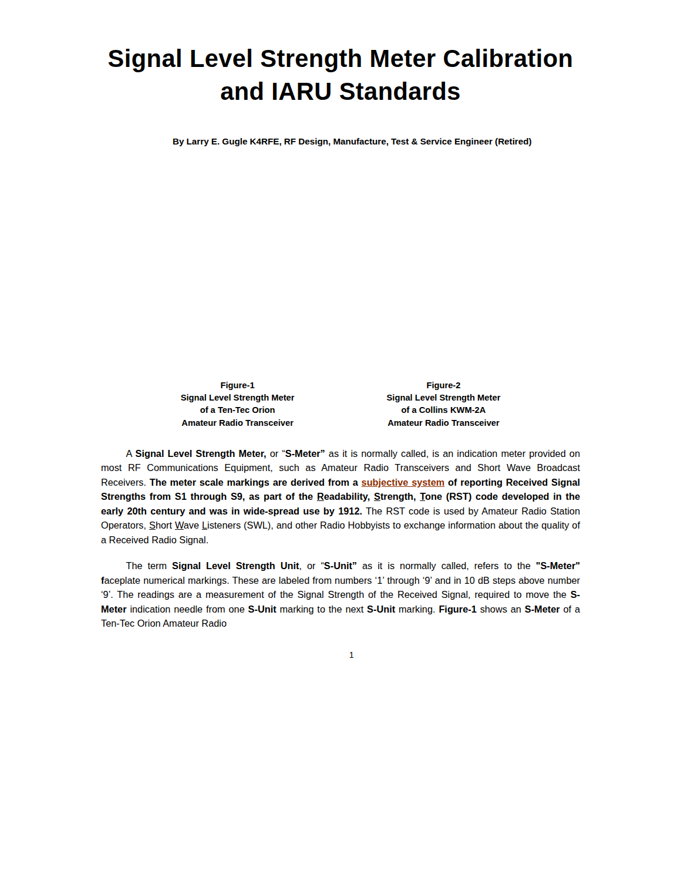Signal Level Strength Meter Calibration and IARU Standards
By Larry E. Gugle K4RFE, RF Design, Manufacture, Test & Service Engineer (Retired)
Figure-1
Signal Level Strength Meter
of a Ten-Tec Orion
Amateur Radio Transceiver
Figure-2
Signal Level Strength Meter
of a Collins KWM-2A
Amateur Radio Transceiver
A Signal Level Strength Meter, or “S-Meter” as it is normally called, is an indication meter provided on most RF Communications Equipment, such as Amateur Radio Transceivers and Short Wave Broadcast Receivers. The meter scale markings are derived from a subjective system of reporting Received Signal Strengths from S1 through S9, as part of the Readability, Strength, Tone (RST) code developed in the early 20th century and was in wide-spread use by 1912. The RST code is used by Amateur Radio Station Operators, Short Wave Listeners (SWL), and other Radio Hobbyists to exchange information about the quality of a Received Radio Signal.
The term Signal Level Strength Unit, or “S-Unit” as it is normally called, refers to the "S-Meter" faceplate numerical markings. These are labeled from numbers ‘1’ through ‘9’ and in 10 dB steps above number ‘9’. The readings are a measurement of the Signal Strength of the Received Signal, required to move the S-Meter indication needle from one S-Unit marking to the next S-Unit marking. Figure-1 shows an S-Meter of a Ten-Tec Orion Amateur Radio
1